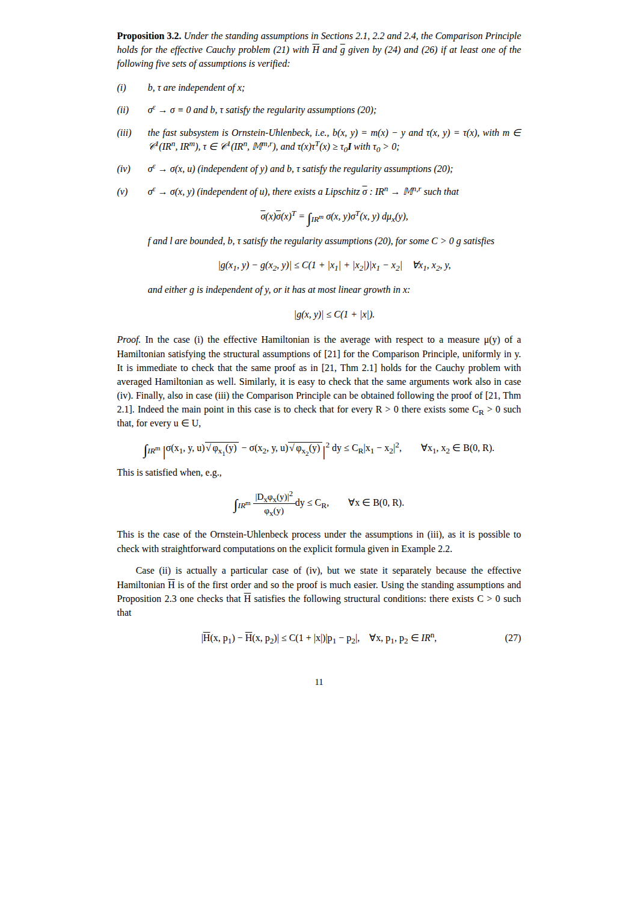Proposition 3.2. Under the standing assumptions in Sections 2.1, 2.2 and 2.4, the Comparison Principle holds for the effective Cauchy problem (21) with H and g given by (24) and (26) if at least one of the following five sets of assumptions is verified:
(i) b, τ are independent of x;
(ii) σε → σ ≡ 0 and b, τ satisfy the regularity assumptions (20);
(iii) the fast subsystem is Ornstein-Uhlenbeck, i.e., b(x, y) = m(x) − y and τ(x, y) = τ(x), with m ∈ 𝒞1(IRn, IRm), τ ∈ 𝒞1(IRn, 𝕄m,r), and τ(x)τT(x) ≥ τ0I with τ0 > 0;
(iv) σε → σ(x, u) (independent of y) and b, τ satisfy the regularity assumptions (20);
(v) σε → σ(x, y) (independent of u), there exists a Lipschitz σ : IRn → 𝕄n,r such that σ(x)σ(x)T = ∫IRm σ(x, y)σT(x, y) dμx(y), f and l are bounded, b, τ satisfy the regularity assumptions (20), for some C > 0 g satisfies |g(x1, y) − g(x2, y)| ≤ C(1 + |x1| + |x2|)|x1 − x2| ∀x1, x2, y, and either g is independent of y, or it has at most linear growth in x: |g(x, y)| ≤ C(1 + |x|).
Proof. In the case (i) the effective Hamiltonian is the average with respect to a measure μ(y) of a Hamiltonian satisfying the structural assumptions of [21] for the Comparison Principle, uniformly in y. It is immediate to check that the same proof as in [21, Thm 2.1] holds for the Cauchy problem with averaged Hamiltonian as well. Similarly, it is easy to check that the same arguments work also in case (iv). Finally, also in case (iii) the Comparison Principle can be obtained following the proof of [21, Thm 2.1]. Indeed the main point in this case is to check that for every R > 0 there exists some CR > 0 such that, for every u ∈ U,
∫IRm |σ(x1, y, u)√φx1(y) − σ(x2, y, u)√φx2(y)|2 dy ≤ CR|x1 − x2|2, ∀x1, x2 ∈ B(0, R).
This is satisfied when, e.g.,
∫IRm |Dxφx(y)|2 φx(y) dy ≤ CR, ∀x ∈ B(0, R).
This is the case of the Ornstein-Uhlenbeck process under the assumptions in (iii), as it is possible to check with straightforward computations on the explicit formula given in Example 2.2.
Case (ii) is actually a particular case of (iv), but we state it separately because the effective Hamiltonian H is of the first order and so the proof is much easier. Using the standing assumptions and Proposition 2.3 one checks that H satisfies the following structural conditions: there exists C > 0 such that
|H(x, p1) − H(x, p2)| ≤ C(1 + |x|)|p1 − p2|, ∀x, p1, p2 ∈ IRn,(27)
11